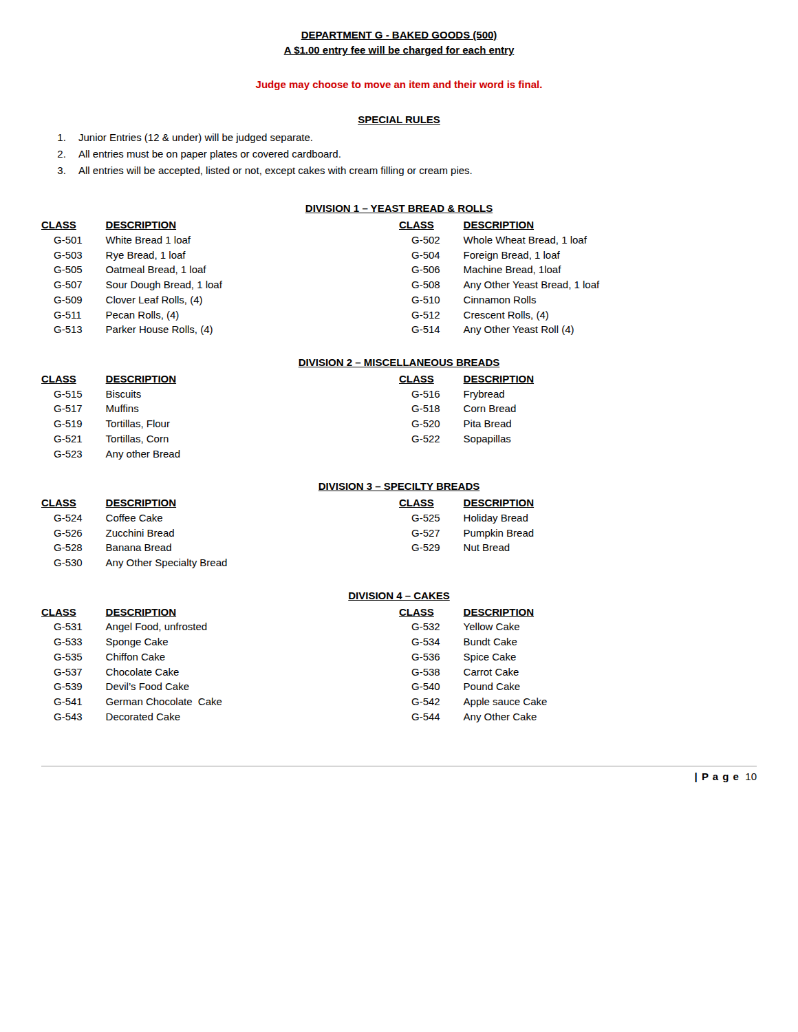DEPARTMENT G - BAKED GOODS (500)
A $1.00 entry fee will be charged for each entry
Judge may choose to move an item and their word is final.
SPECIAL RULES
Junior Entries (12 & under) will be judged separate.
All entries must be on paper plates or covered cardboard.
All entries will be accepted, listed or not, except cakes with cream filling or cream pies.
DIVISION 1 – YEAST BREAD & ROLLS
| CLASS | DESCRIPTION | CLASS | DESCRIPTION |
| --- | --- | --- | --- |
| G-501 | White Bread 1 loaf | G-502 | Whole Wheat Bread, 1 loaf |
| G-503 | Rye Bread, 1 loaf | G-504 | Foreign Bread, 1 loaf |
| G-505 | Oatmeal Bread, 1 loaf | G-506 | Machine Bread, 1loaf |
| G-507 | Sour Dough Bread, 1 loaf | G-508 | Any Other Yeast Bread, 1 loaf |
| G-509 | Clover Leaf Rolls, (4) | G-510 | Cinnamon Rolls |
| G-511 | Pecan Rolls, (4) | G-512 | Crescent Rolls, (4) |
| G-513 | Parker House Rolls, (4) | G-514 | Any Other Yeast Roll (4) |
DIVISION 2 – MISCELLANEOUS BREADS
| CLASS | DESCRIPTION | CLASS | DESCRIPTION |
| --- | --- | --- | --- |
| G-515 | Biscuits | G-516 | Frybread |
| G-517 | Muffins | G-518 | Corn Bread |
| G-519 | Tortillas, Flour | G-520 | Pita Bread |
| G-521 | Tortillas, Corn | G-522 | Sopapillas |
| G-523 | Any other Bread | | |
DIVISION 3 – SPECILTY BREADS
| CLASS | DESCRIPTION | CLASS | DESCRIPTION |
| --- | --- | --- | --- |
| G-524 | Coffee Cake | G-525 | Holiday Bread |
| G-526 | Zucchini Bread | G-527 | Pumpkin Bread |
| G-528 | Banana Bread | G-529 | Nut Bread |
| G-530 | Any Other Specialty Bread | | |
DIVISION 4 – CAKES
| CLASS | DESCRIPTION | CLASS | DESCRIPTION |
| --- | --- | --- | --- |
| G-531 | Angel Food, unfrosted | G-532 | Yellow Cake |
| G-533 | Sponge Cake | G-534 | Bundt Cake |
| G-535 | Chiffon Cake | G-536 | Spice Cake |
| G-537 | Chocolate Cake | G-538 | Carrot Cake |
| G-539 | Devil’s Food Cake | G-540 | Pound Cake |
| G-541 | German Chocolate Cake | G-542 | Apple sauce Cake |
| G-543 | Decorated Cake | G-544 | Any Other Cake |
| P a g e 10